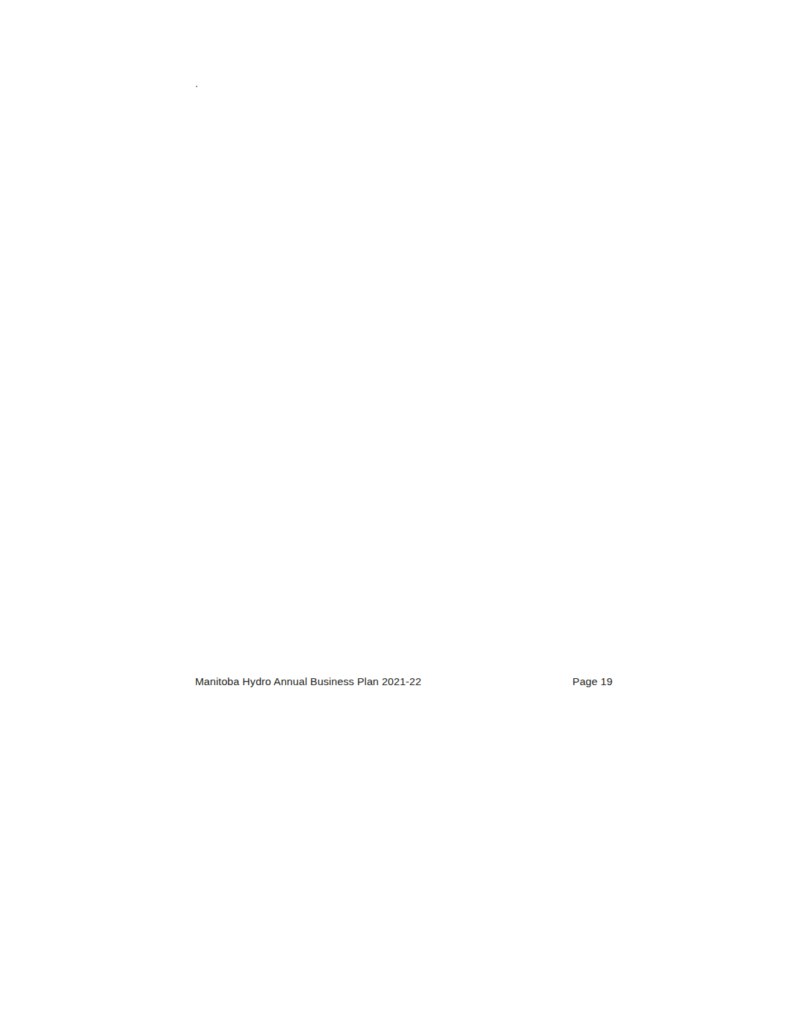.
Manitoba Hydro Annual Business Plan 2021-22 Page 19